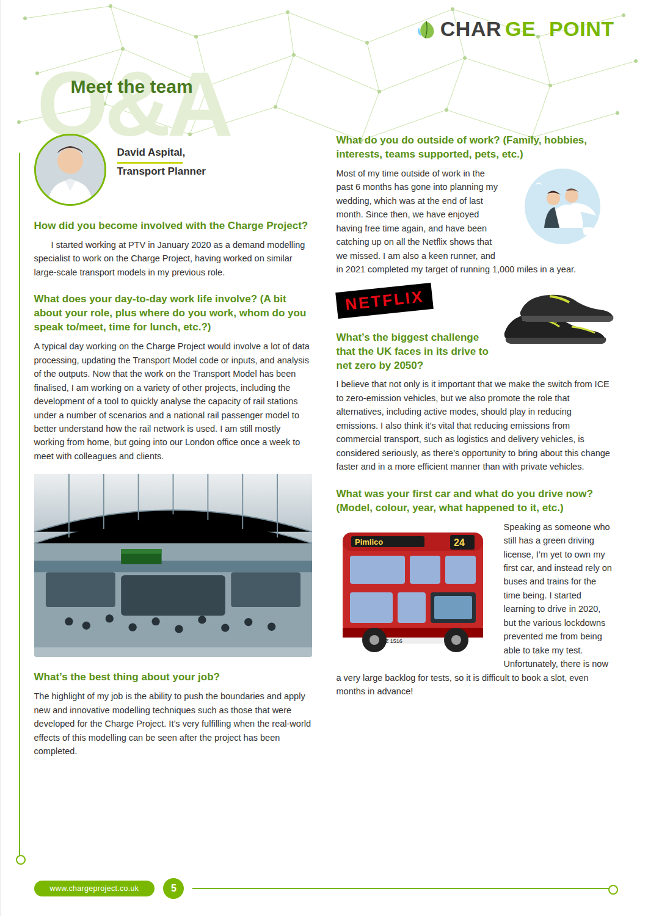CHAR GE POINT
Q&A
Meet the team
David Aspital, Transport Planner
How did you become involved with the Charge Project?
I started working at PTV in January 2020 as a demand modelling specialist to work on the Charge Project, having worked on similar large-scale transport models in my previous role.
What does your day-to-day work life involve? (A bit about your role, plus where do you work, whom do you speak to/meet, time for lunch, etc.?)
A typical day working on the Charge Project would involve a lot of data processing, updating the Transport Model code or inputs, and analysis of the outputs. Now that the work on the Transport Model has been finalised, I am working on a variety of other projects, including the development of a tool to quickly analyse the capacity of rail stations under a number of scenarios and a national rail passenger model to better understand how the rail network is used. I am still mostly working from home, but going into our London office once a week to meet with colleagues and clients.
What’s the best thing about your job?
The highlight of my job is the ability to push the boundaries and apply new and innovative modelling techniques such as those that were developed for the Charge Project. It’s very fulfilling when the real-world effects of this modelling can be seen after the project has been completed.
What do you do outside of work? (Family, hobbies, interests, teams supported, pets, etc.)
Most of my time outside of work in the past 6 months has gone into planning my wedding, which was at the end of last month. Since then, we have enjoyed having free time again, and have been catching up on all the Netflix shows that we missed. I am also a keen runner, and in 2021 completed my target of running 1,000 miles in a year.
NETFLIX
What’s the biggest challenge that the UK faces in its drive to net zero by 2050?
I believe that not only is it important that we make the switch from ICE to zero-emission vehicles, but we also promote the role that alternatives, including active modes, should play in reducing emissions. I also think it’s vital that reducing emissions from commercial transport, such as logistics and delivery vehicles, is considered seriously, as there’s opportunity to bring about this change faster and in a more efficient manner than with private vehicles.
What was your first car and what do you drive now? (Model, colour, year, what happened to it, etc.)
Pimlico 24 LTZ 1516
Speaking as someone who still has a green driving license, I’m yet to own my first car, and instead rely on buses and trains for the time being. I started learning to drive in 2020, but the various lockdowns prevented me from being able to take my test. Unfortunately, there is now a very large backlog for tests, so it is difficult to book a slot, even months in advance!
www.chargeproject.co.uk 5